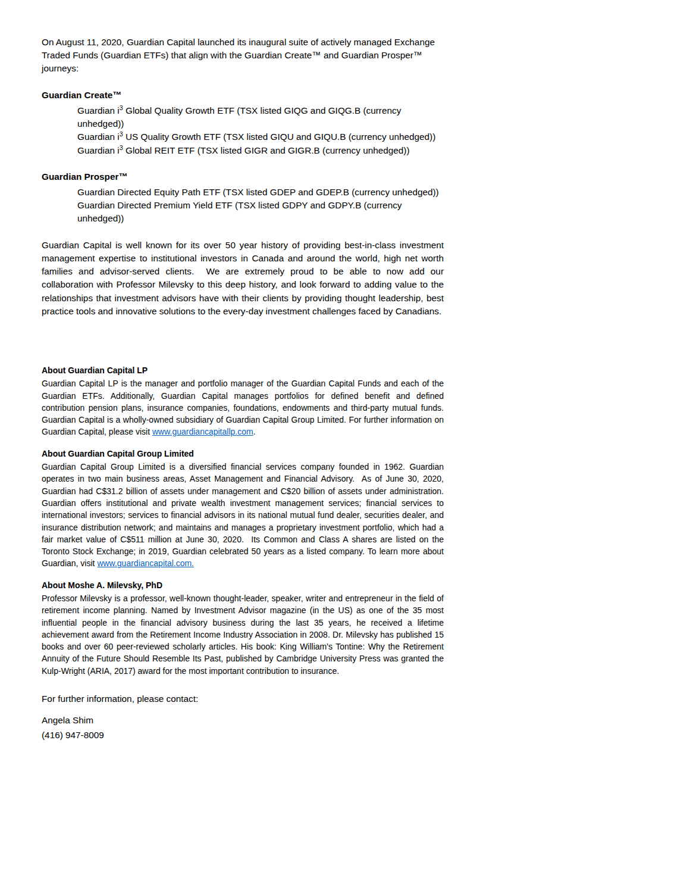On August 11, 2020, Guardian Capital launched its inaugural suite of actively managed Exchange Traded Funds (Guardian ETFs) that align with the Guardian Create™ and Guardian Prosper™ journeys:
Guardian Create™
Guardian i3 Global Quality Growth ETF (TSX listed GIQG and GIQG.B (currency unhedged))
Guardian i3 US Quality Growth ETF (TSX listed GIQU and GIQU.B (currency unhedged))
Guardian i3 Global REIT ETF (TSX listed GIGR and GIGR.B (currency unhedged))
Guardian Prosper™
Guardian Directed Equity Path ETF (TSX listed GDEP and GDEP.B (currency unhedged))
Guardian Directed Premium Yield ETF (TSX listed GDPY and GDPY.B (currency unhedged))
Guardian Capital is well known for its over 50 year history of providing best-in-class investment management expertise to institutional investors in Canada and around the world, high net worth families and advisor-served clients. We are extremely proud to be able to now add our collaboration with Professor Milevsky to this deep history, and look forward to adding value to the relationships that investment advisors have with their clients by providing thought leadership, best practice tools and innovative solutions to the every-day investment challenges faced by Canadians.
About Guardian Capital LP
Guardian Capital LP is the manager and portfolio manager of the Guardian Capital Funds and each of the Guardian ETFs. Additionally, Guardian Capital manages portfolios for defined benefit and defined contribution pension plans, insurance companies, foundations, endowments and third-party mutual funds. Guardian Capital is a wholly-owned subsidiary of Guardian Capital Group Limited. For further information on Guardian Capital, please visit www.guardiancapitallp.com.
About Guardian Capital Group Limited
Guardian Capital Group Limited is a diversified financial services company founded in 1962. Guardian operates in two main business areas, Asset Management and Financial Advisory. As of June 30, 2020, Guardian had C$31.2 billion of assets under management and C$20 billion of assets under administration. Guardian offers institutional and private wealth investment management services; financial services to international investors; services to financial advisors in its national mutual fund dealer, securities dealer, and insurance distribution network; and maintains and manages a proprietary investment portfolio, which had a fair market value of C$511 million at June 30, 2020. Its Common and Class A shares are listed on the Toronto Stock Exchange; in 2019, Guardian celebrated 50 years as a listed company. To learn more about Guardian, visit www.guardiancapital.com.
About Moshe A. Milevsky, PhD
Professor Milevsky is a professor, well-known thought-leader, speaker, writer and entrepreneur in the field of retirement income planning. Named by Investment Advisor magazine (in the US) as one of the 35 most influential people in the financial advisory business during the last 35 years, he received a lifetime achievement award from the Retirement Income Industry Association in 2008. Dr. Milevsky has published 15 books and over 60 peer-reviewed scholarly articles. His book: King William's Tontine: Why the Retirement Annuity of the Future Should Resemble Its Past, published by Cambridge University Press was granted the Kulp-Wright (ARIA, 2017) award for the most important contribution to insurance.
For further information, please contact:
Angela Shim
(416) 947-8009